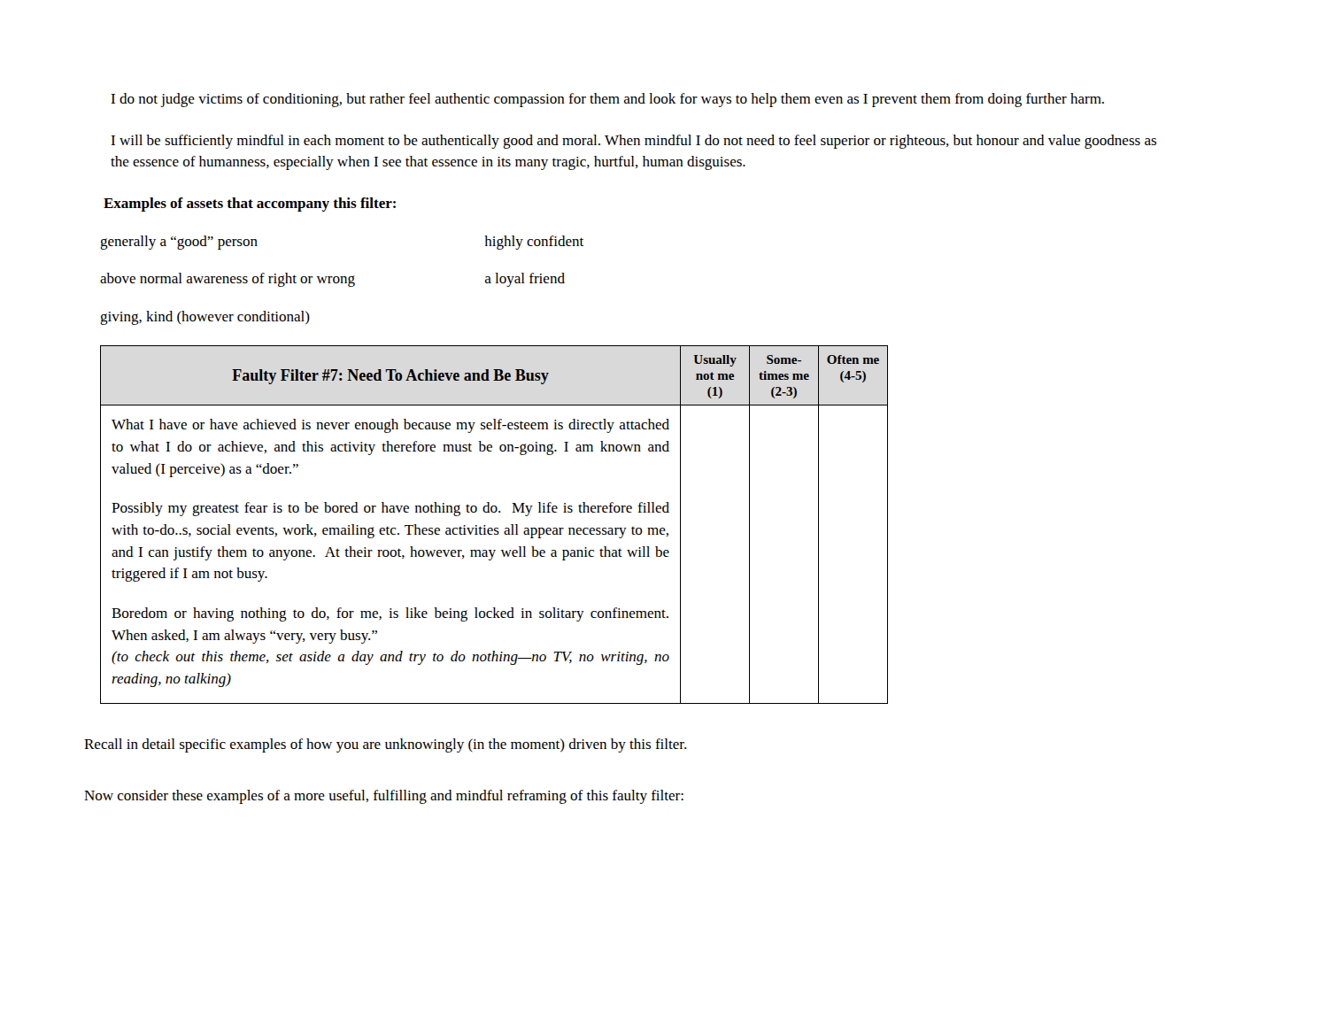I do not judge victims of conditioning, but rather feel authentic compassion for them and look for ways to help them even as I prevent them from doing further harm.
I will be sufficiently mindful in each moment to be authentically good and moral. When mindful I do not need to feel superior or righteous, but honour and value goodness as the essence of humanness, especially when I see that essence in its many tragic, hurtful, human disguises.
Examples of assets that accompany this filter:
generally a “good” person highly confident above normal awareness of right or wrong a loyal friend giving, kind (however conditional)
| Faulty Filter #7: Need To Achieve and Be Busy | Usually not me (1) | Some-times me (2-3) | Often me (4-5) |
| --- | --- | --- | --- |
| What I have or have achieved is never enough because my self-esteem is directly attached to what I do or achieve, and this activity therefore must be on-going. I am known and valued (I perceive) as a “doer.” Possibly my greatest fear is to be bored or have nothing to do. My life is therefore filled with to-do..s, social events, work, emailing etc. These activities all appear necessary to me, and I can justify them to anyone. At their root, however, may well be a panic that will be triggered if I am not busy. Boredom or having nothing to do, for me, is like being locked in solitary confinement. When asked, I am always “very, very busy.” (to check out this theme, set aside a day and try to do nothing—no TV, no writing, no reading, no talking) | | | |
Recall in detail specific examples of how you are unknowingly (in the moment) driven by this filter.
Now consider these examples of a more useful, fulfilling and mindful reframing of this faulty filter: